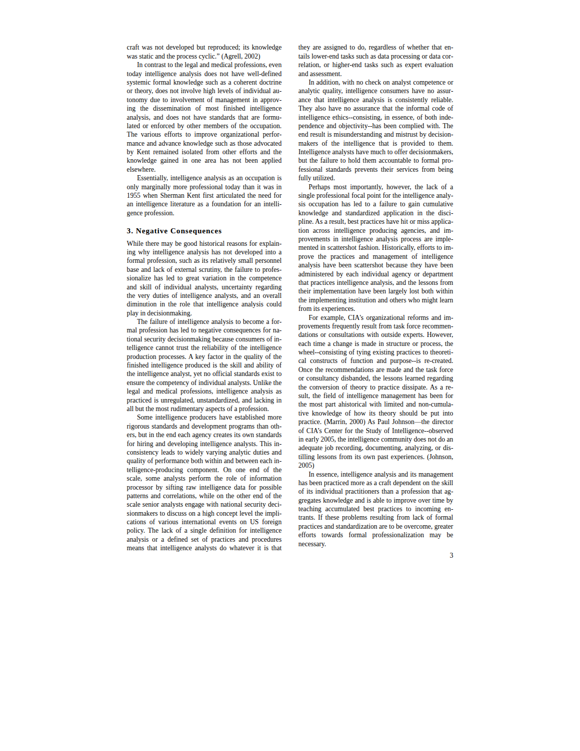craft was not developed but reproduced; its knowledge was static and the process cyclic.” (Agrell, 2002)
In contrast to the legal and medical professions, even today intelligence analysis does not have well-defined systemic formal knowledge such as a coherent doctrine or theory, does not involve high levels of individual autonomy due to involvement of management in approving the dissemination of most finished intelligence analysis, and does not have standards that are formulated or enforced by other members of the occupation. The various efforts to improve organizational performance and advance knowledge such as those advocated by Kent remained isolated from other efforts and the knowledge gained in one area has not been applied elsewhere.
Essentially, intelligence analysis as an occupation is only marginally more professional today than it was in 1955 when Sherman Kent first articulated the need for an intelligence literature as a foundation for an intelligence profession.
3. Negative Consequences
While there may be good historical reasons for explaining why intelligence analysis has not developed into a formal profession, such as its relatively small personnel base and lack of external scrutiny, the failure to professionalize has led to great variation in the competence and skill of individual analysts, uncertainty regarding the very duties of intelligence analysts, and an overall diminution in the role that intelligence analysis could play in decisionmaking.
The failure of intelligence analysis to become a formal profession has led to negative consequences for national security decisionmaking because consumers of intelligence cannot trust the reliability of the intelligence production processes. A key factor in the quality of the finished intelligence produced is the skill and ability of the intelligence analyst, yet no official standards exist to ensure the competency of individual analysts. Unlike the legal and medical professions, intelligence analysis as practiced is unregulated, unstandardized, and lacking in all but the most rudimentary aspects of a profession.
Some intelligence producers have established more rigorous standards and development programs than others, but in the end each agency creates its own standards for hiring and developing intelligence analysts. This inconsistency leads to widely varying analytic duties and quality of performance both within and between each intelligence-producing component. On one end of the scale, some analysts perform the role of information processor by sifting raw intelligence data for possible patterns and correlations, while on the other end of the scale senior analysts engage with national security decisionmakers to discuss on a high concept level the implications of various international events on US foreign policy. The lack of a single definition for intelligence analysis or a defined set of practices and procedures means that intelligence analysts do whatever it is that they are assigned to do, regardless of whether that entails lower-end tasks such as data processing or data correlation, or higher-end tasks such as expert evaluation and assessment.
In addition, with no check on analyst competence or analytic quality, intelligence consumers have no assurance that intelligence analysis is consistently reliable. They also have no assurance that the informal code of intelligence ethics--consisting, in essence, of both independence and objectivity--has been complied with. The end result is misunderstanding and mistrust by decisionmakers of the intelligence that is provided to them. Intelligence analysts have much to offer decisionmakers, but the failure to hold them accountable to formal professional standards prevents their services from being fully utilized.
Perhaps most importantly, however, the lack of a single professional focal point for the intelligence analysis occupation has led to a failure to gain cumulative knowledge and standardized application in the discipline. As a result, best practices have hit or miss application across intelligence producing agencies, and improvements in intelligence analysis process are implemented in scattershot fashion. Historically, efforts to improve the practices and management of intelligence analysis have been scattershot because they have been administered by each individual agency or department that practices intelligence analysis, and the lessons from their implementation have been largely lost both within the implementing institution and others who might learn from its experiences.
For example, CIA's organizational reforms and improvements frequently result from task force recommendations or consultations with outside experts. However, each time a change is made in structure or process, the wheel--consisting of tying existing practices to theoretical constructs of function and purpose--is re-created. Once the recommendations are made and the task force or consultancy disbanded, the lessons learned regarding the conversion of theory to practice dissipate. As a result, the field of intelligence management has been for the most part ahistorical with limited and non-cumulative knowledge of how its theory should be put into practice. (Marrin, 2000) As Paul Johnson—the director of CIA’s Center for the Study of Intelligence--observed in early 2005, the intelligence community does not do an adequate job recording, documenting, analyzing, or distilling lessons from its own past experiences. (Johnson, 2005)
In essence, intelligence analysis and its management has been practiced more as a craft dependent on the skill of its individual practitioners than a profession that aggregates knowledge and is able to improve over time by teaching accumulated best practices to incoming entrants. If these problems resulting from lack of formal practices and standardization are to be overcome, greater efforts towards formal professionalization may be necessary.
3